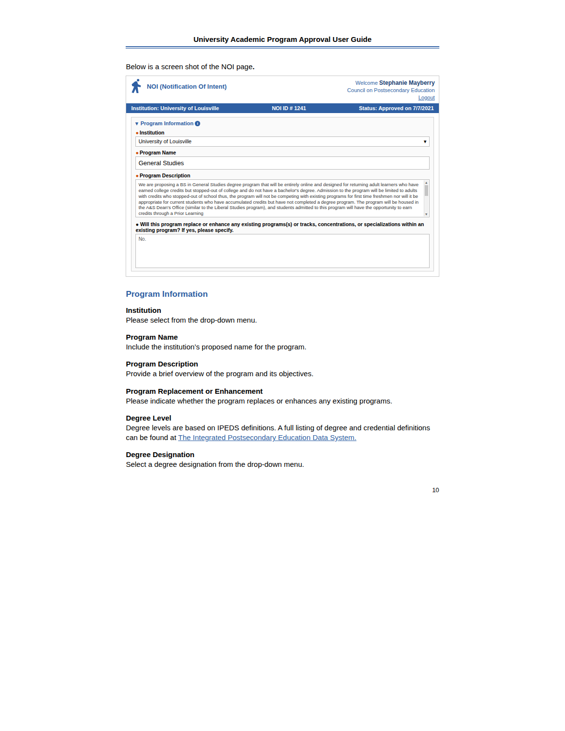University Academic Program Approval User Guide
Below is a screen shot of the NOI page.
NOI (Notification Of Intent)
Welcome Stephanie Mayberry
Council on Postsecondary Education
Logout
Institution: University of Louisville
NOI ID # 1241
Status: Approved on 7/7/2021
▾Program Informationi
●Institution
University of Louisville▾
●Program Name
General Studies
●Program Description
▲
▼
We are proposing a BS in General Studies degree program that will be entirely online and designed for returning adult learners who have earned college credits but stopped-out of college and do not have a bachelor's degree. Admission to the program will be limited to adults with credits who stopped-out of school thus, the program will not be competing with existing programs for first time freshmen nor will it be appropriate for current students who have accumulated credits but have not completed a degree program. The program will be housed in the A&S Dean's Office (similar to the Liberal Studies program), and students admitted to this program will have the opportunity to earn credits through a Prior Learning
● Will this program replace or enhance any existing programs(s) or tracks, concentrations, or specializations within an existing program? If yes, please specify.
No.
Program Information
Institution
Please select from the drop-down menu.
Program Name
Include the institution’s proposed name for the program.
Program Description
Provide a brief overview of the program and its objectives.
Program Replacement or Enhancement
Please indicate whether the program replaces or enhances any existing programs.
Degree Level
Degree levels are based on IPEDS definitions. A full listing of degree and credential definitions can be found at The Integrated Postsecondary Education Data System.
Degree Designation
Select a degree designation from the drop-down menu.
10